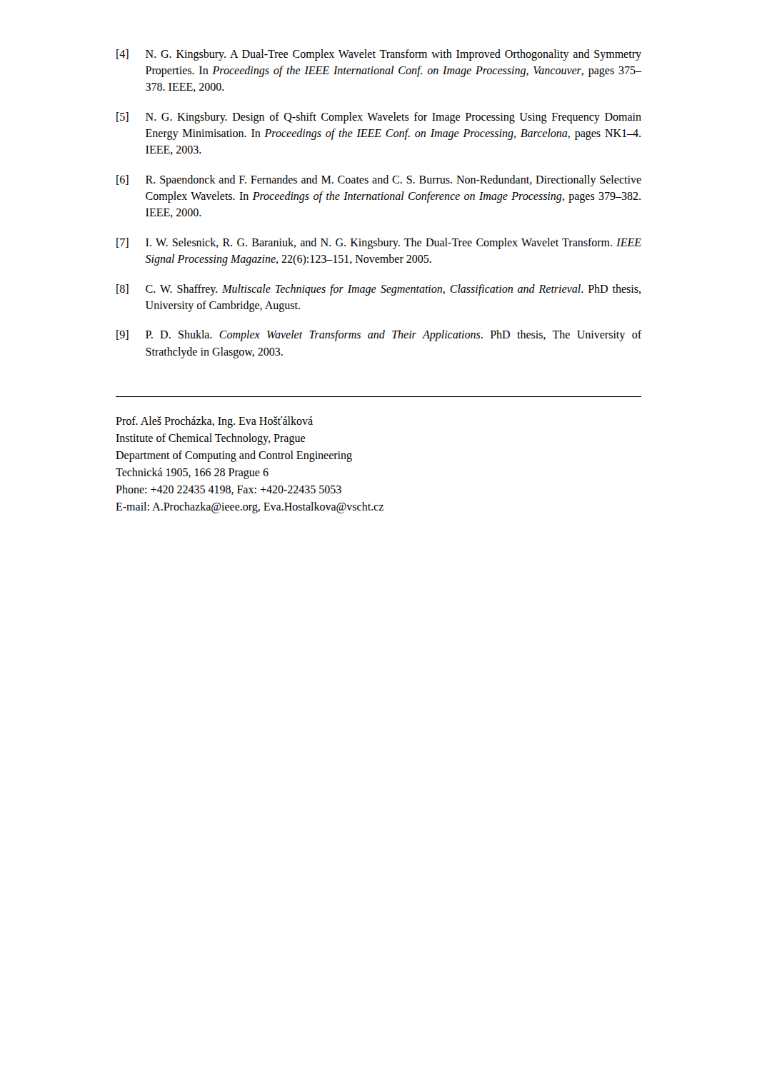[4] N. G. Kingsbury. A Dual-Tree Complex Wavelet Transform with Improved Orthogonality and Symmetry Properties. In Proceedings of the IEEE International Conf. on Image Processing, Vancouver, pages 375–378. IEEE, 2000.
[5] N. G. Kingsbury. Design of Q-shift Complex Wavelets for Image Processing Using Frequency Domain Energy Minimisation. In Proceedings of the IEEE Conf. on Image Processing, Barcelona, pages NK1–4. IEEE, 2003.
[6] R. Spaendonck and F. Fernandes and M. Coates and C. S. Burrus. Non-Redundant, Directionally Selective Complex Wavelets. In Proceedings of the International Conference on Image Processing, pages 379–382. IEEE, 2000.
[7] I. W. Selesnick, R. G. Baraniuk, and N. G. Kingsbury. The Dual-Tree Complex Wavelet Transform. IEEE Signal Processing Magazine, 22(6):123–151, November 2005.
[8] C. W. Shaffrey. Multiscale Techniques for Image Segmentation, Classification and Retrieval. PhD thesis, University of Cambridge, August.
[9] P. D. Shukla. Complex Wavelet Transforms and Their Applications. PhD thesis, The University of Strathclyde in Glasgow, 2003.
Prof. Aleš Procházka, Ing. Eva Hošťálková
Institute of Chemical Technology, Prague
Department of Computing and Control Engineering
Technická 1905, 166 28 Prague 6
Phone: +420 22435 4198, Fax: +420-22435 5053
E-mail: A.Prochazka@ieee.org, Eva.Hostalkova@vscht.cz